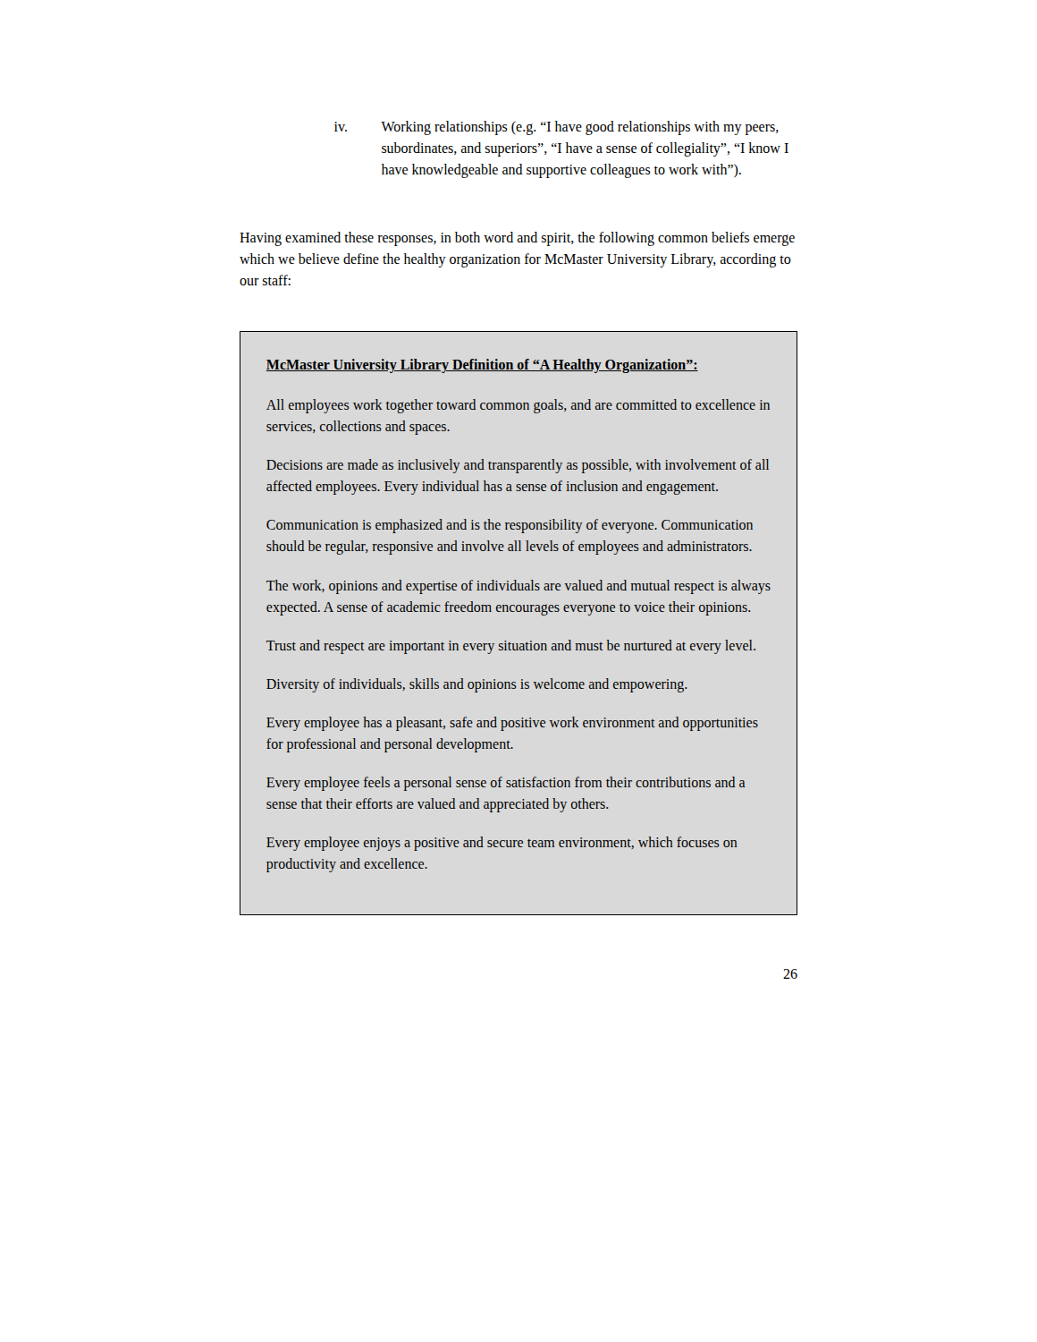iv. Working relationships (e.g. “I have good relationships with my peers, subordinates, and superiors”, “I have a sense of collegiality”, “I know I have knowledgeable and supportive colleagues to work with”).
Having examined these responses, in both word and spirit, the following common beliefs emerge which we believe define the healthy organization for McMaster University Library, according to our staff:
McMaster University Library Definition of “A Healthy Organization”:
All employees work together toward common goals, and are committed to excellence in services, collections and spaces.
Decisions are made as inclusively and transparently as possible, with involvement of all affected employees. Every individual has a sense of inclusion and engagement.
Communication is emphasized and is the responsibility of everyone. Communication should be regular, responsive and involve all levels of employees and administrators.
The work, opinions and expertise of individuals are valued and mutual respect is always expected. A sense of academic freedom encourages everyone to voice their opinions.
Trust and respect are important in every situation and must be nurtured at every level.
Diversity of individuals, skills and opinions is welcome and empowering.
Every employee has a pleasant, safe and positive work environment and opportunities for professional and personal development.
Every employee feels a personal sense of satisfaction from their contributions and a sense that their efforts are valued and appreciated by others.
Every employee enjoys a positive and secure team environment, which focuses on productivity and excellence.
26